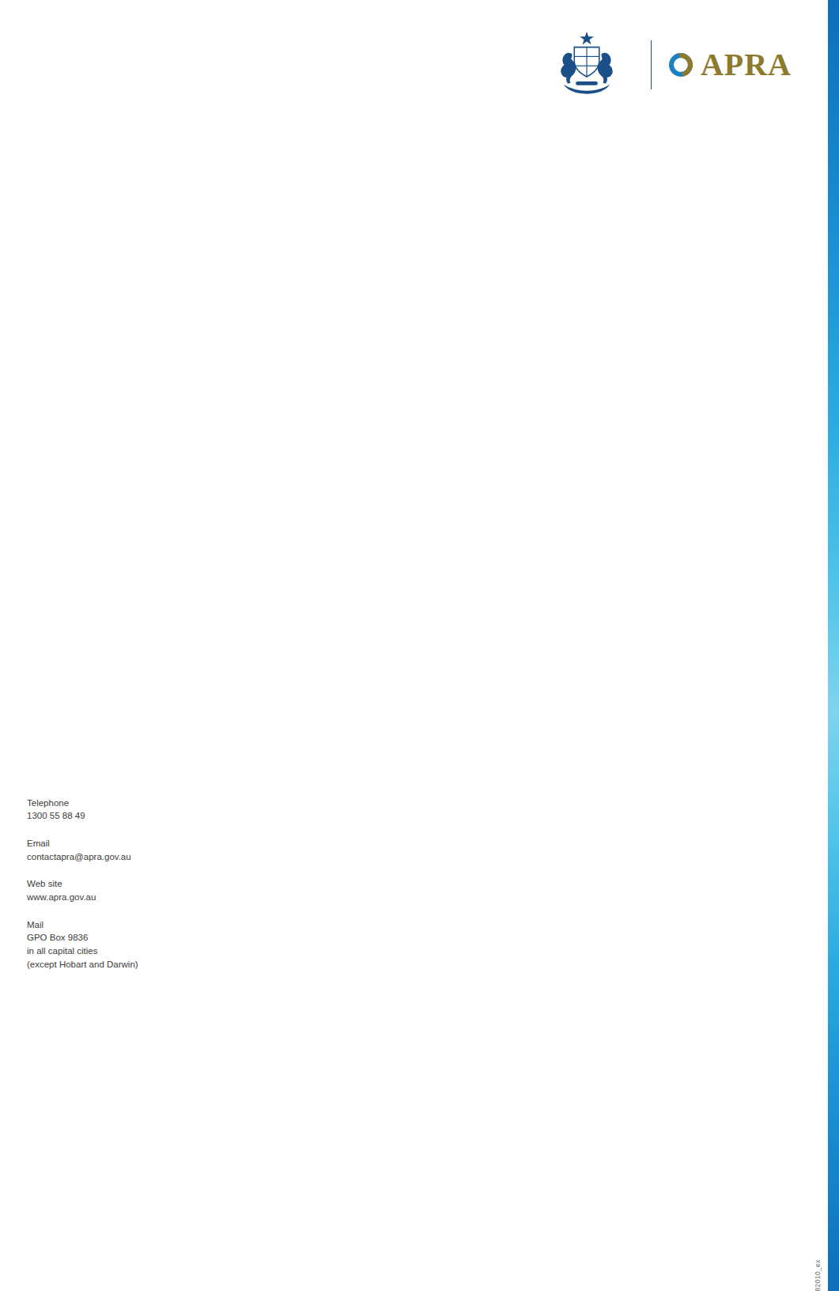APRA
Telephone 1300 55 88 49
Email contactapra@apra.gov.au
Web site www.apra.gov.au
Mail GPO Box 9836 in all capital cities (except Hobart and Darwin)
ADI_GL_PPF_082010_ex